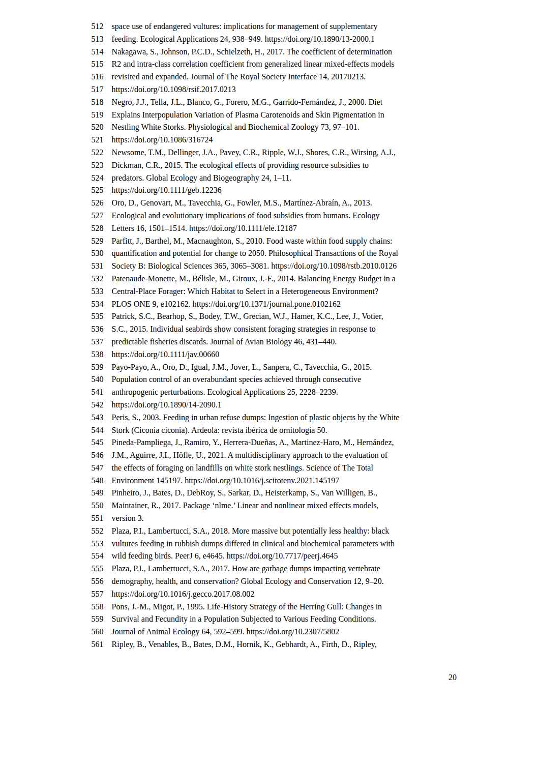space use of endangered vultures: implications for management of supplementary
feeding. Ecological Applications 24, 938–949. https://doi.org/10.1890/13-2000.1
Nakagawa, S., Johnson, P.C.D., Schielzeth, H., 2017. The coefficient of determination
R2 and intra-class correlation coefficient from generalized linear mixed-effects models
revisited and expanded. Journal of The Royal Society Interface 14, 20170213.
https://doi.org/10.1098/rsif.2017.0213
Negro, J.J., Tella, J.L., Blanco, G., Forero, M.G., Garrido-Fernández, J., 2000. Diet
Explains Interpopulation Variation of Plasma Carotenoids and Skin Pigmentation in
Nestling White Storks. Physiological and Biochemical Zoology 73, 97–101.
https://doi.org/10.1086/316724
Newsome, T.M., Dellinger, J.A., Pavey, C.R., Ripple, W.J., Shores, C.R., Wirsing, A.J.,
Dickman, C.R., 2015. The ecological effects of providing resource subsidies to
predators. Global Ecology and Biogeography 24, 1–11.
https://doi.org/10.1111/geb.12236
Oro, D., Genovart, M., Tavecchia, G., Fowler, M.S., Martínez-Abraín, A., 2013.
Ecological and evolutionary implications of food subsidies from humans. Ecology
Letters 16, 1501–1514. https://doi.org/10.1111/ele.12187
Parfitt, J., Barthel, M., Macnaughton, S., 2010. Food waste within food supply chains:
quantification and potential for change to 2050. Philosophical Transactions of the Royal
Society B: Biological Sciences 365, 3065–3081. https://doi.org/10.1098/rstb.2010.0126
Patenaude-Monette, M., Bélisle, M., Giroux, J.-F., 2014. Balancing Energy Budget in a
Central-Place Forager: Which Habitat to Select in a Heterogeneous Environment?
PLOS ONE 9, e102162. https://doi.org/10.1371/journal.pone.0102162
Patrick, S.C., Bearhop, S., Bodey, T.W., Grecian, W.J., Hamer, K.C., Lee, J., Votier,
S.C., 2015. Individual seabirds show consistent foraging strategies in response to
predictable fisheries discards. Journal of Avian Biology 46, 431–440.
https://doi.org/10.1111/jav.00660
Payo-Payo, A., Oro, D., Igual, J.M., Jover, L., Sanpera, C., Tavecchia, G., 2015.
Population control of an overabundant species achieved through consecutive
anthropogenic perturbations. Ecological Applications 25, 2228–2239.
https://doi.org/10.1890/14-2090.1
Peris, S., 2003. Feeding in urban refuse dumps: Ingestion of plastic objects by the White
Stork (Ciconia ciconia). Ardeola: revista ibérica de ornitología 50.
Pineda-Pampliega, J., Ramiro, Y., Herrera-Dueñas, A., Martinez-Haro, M., Hernández,
J.M., Aguirre, J.I., Höfle, U., 2021. A multidisciplinary approach to the evaluation of
the effects of foraging on landfills on white stork nestlings. Science of The Total
Environment 145197. https://doi.org/10.1016/j.scitotenv.2021.145197
Pinheiro, J., Bates, D., DebRoy, S., Sarkar, D., Heisterkamp, S., Van Willigen, B.,
Maintainer, R., 2017. Package ‘nlme.’ Linear and nonlinear mixed effects models,
version 3.
Plaza, P.I., Lambertucci, S.A., 2018. More massive but potentially less healthy: black
vultures feeding in rubbish dumps differed in clinical and biochemical parameters with
wild feeding birds. PeerJ 6, e4645. https://doi.org/10.7717/peerj.4645
Plaza, P.I., Lambertucci, S.A., 2017. How are garbage dumps impacting vertebrate
demography, health, and conservation? Global Ecology and Conservation 12, 9–20.
https://doi.org/10.1016/j.gecco.2017.08.002
Pons, J.-M., Migot, P., 1995. Life-History Strategy of the Herring Gull: Changes in
Survival and Fecundity in a Population Subjected to Various Feeding Conditions.
Journal of Animal Ecology 64, 592–599. https://doi.org/10.2307/5802
Ripley, B., Venables, B., Bates, D.M., Hornik, K., Gebhardt, A., Firth, D., Ripley,
20